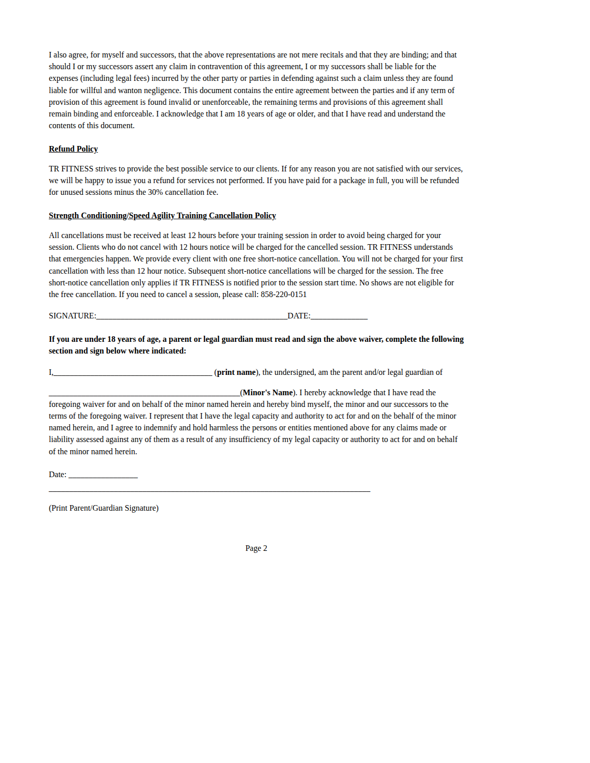I also agree, for myself and successors, that the above representations are not mere recitals and that they are binding; and that should I or my successors assert any claim in contravention of this agreement, I or my successors shall be liable for the expenses (including legal fees) incurred by the other party or parties in defending against such a claim unless they are found liable for willful and wanton negligence. This document contains the entire agreement between the parties and if any term of provision of this agreement is found invalid or unenforceable, the remaining terms and provisions of this agreement shall remain binding and enforceable. I acknowledge that I am 18 years of age or older, and that I have read and understand the contents of this document.
Refund Policy
TR FITNESS strives to provide the best possible service to our clients. If for any reason you are not satisfied with our services, we will be happy to issue you a refund for services not performed. If you have paid for a package in full, you will be refunded for unused sessions minus the 30% cancellation fee.
Strength Conditioning/Speed Agility Training Cancellation Policy
All cancellations must be received at least 12 hours before your training session in order to avoid being charged for your session. Clients who do not cancel with 12 hours notice will be charged for the cancelled session. TR FITNESS understands that emergencies happen. We provide every client with one free short-notice cancellation. You will not be charged for your first cancellation with less than 12 hour notice. Subsequent short-notice cancellations will be charged for the session. The free short-notice cancellation only applies if TR FITNESS is notified prior to the session start time. No shows are not eligible for the free cancellation. If you need to cancel a session, please call: 858-220-0151
SIGNATURE:_______________________________________________DATE:______________
If you are under 18 years of age, a parent or legal guardian must read and sign the above waiver, complete the following section and sign below where indicated:
I,_______________________________________ (print name), the undersigned, am the parent and/or legal guardian of
_______________________________________________(Minor's Name). I hereby acknowledge that I have read the foregoing waiver for and on behalf of the minor named herein and hereby bind myself, the minor and our successors to the terms of the foregoing waiver. I represent that I have the legal capacity and authority to act for and on the behalf of the minor named herein, and I agree to indemnify and hold harmless the persons or entities mentioned above for any claims made or liability assessed against any of them as a result of any insufficiency of my legal capacity or authority to act for and on behalf of the minor named herein.
Date: _________________
_______________________________________________________________________________
(Print Parent/Guardian Signature)
Page 2